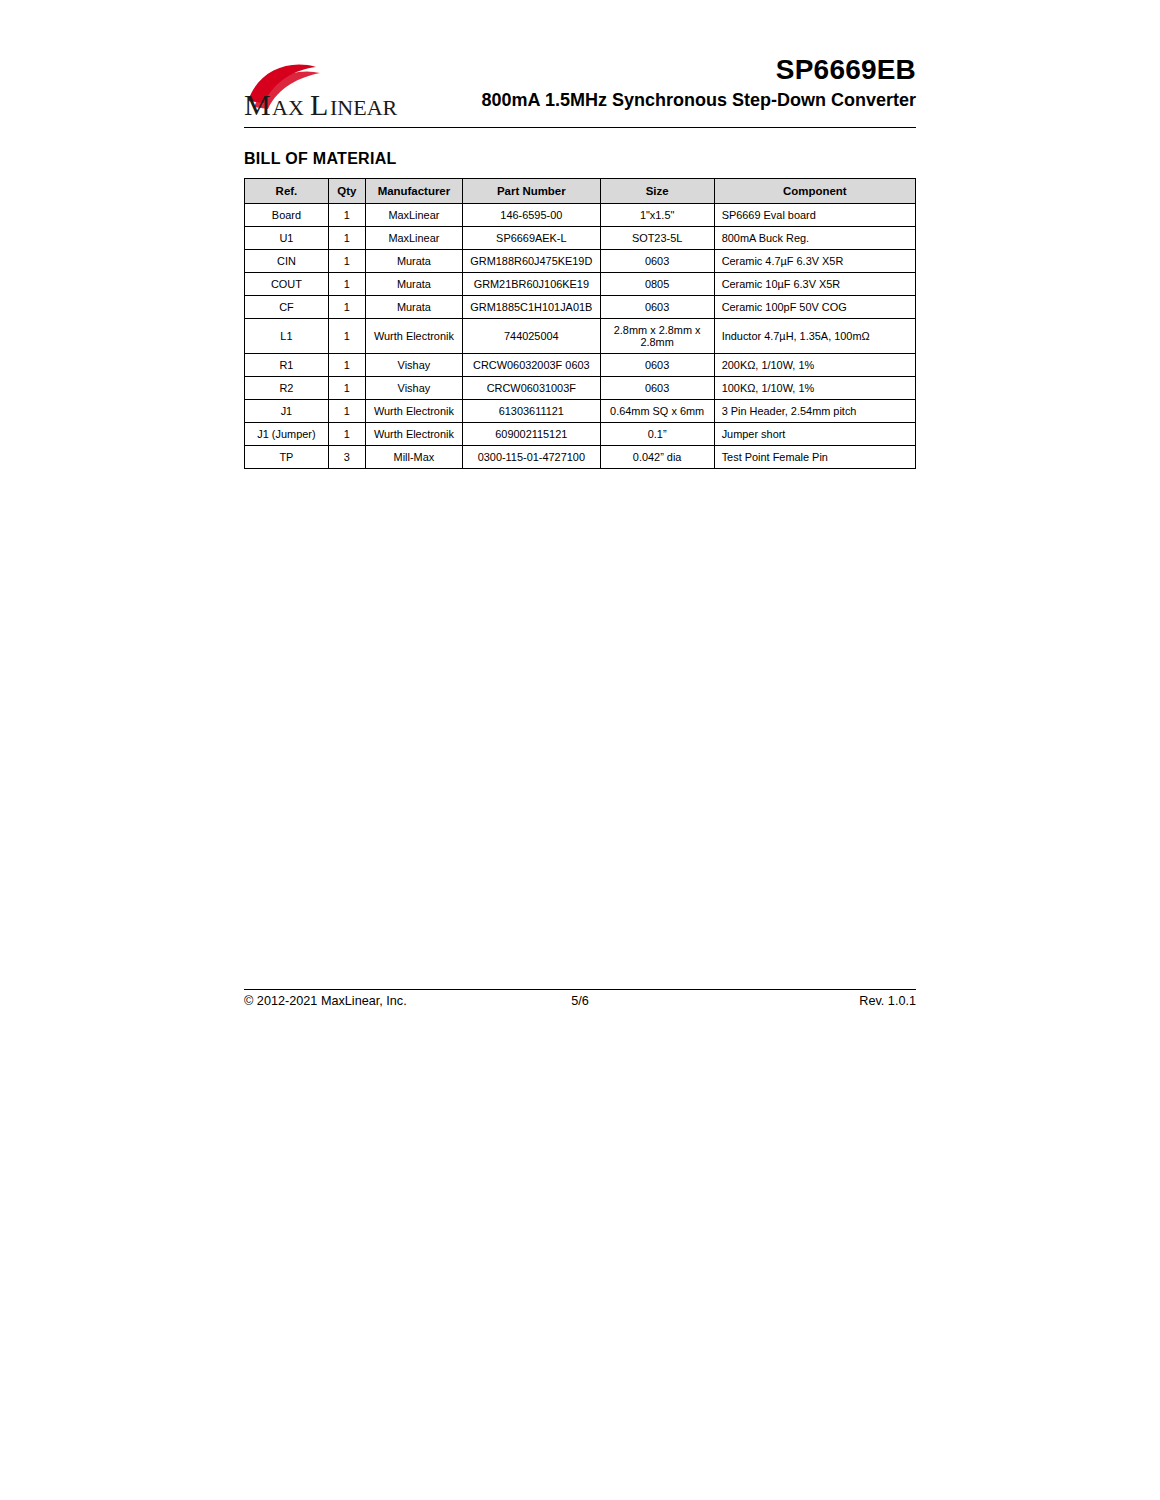M AX L INEAR
SP6669EB
800mA 1.5MHz Synchronous Step-Down Converter
BILL OF MATERIAL
| Ref. | Qty | Manufacturer | Part Number | Size | Component |
| --- | --- | --- | --- | --- | --- |
| Board | 1 | MaxLinear | 146-6595-00 | 1"x1.5" | SP6669 Eval board |
| U1 | 1 | MaxLinear | SP6669AEK-L | SOT23-5L | 800mA Buck Reg. |
| CIN | 1 | Murata | GRM188R60J475KE19D | 0603 | Ceramic 4.7µF 6.3V X5R |
| COUT | 1 | Murata | GRM21BR60J106KE19 | 0805 | Ceramic 10µF 6.3V X5R |
| CF | 1 | Murata | GRM1885C1H101JA01B | 0603 | Ceramic 100pF 50V COG |
| L1 | 1 | Wurth Electronik | 744025004 | 2.8mm x 2.8mm x 2.8mm | Inductor 4.7µH, 1.35A, 100mΩ |
| R1 | 1 | Vishay | CRCW06032003F 0603 | 0603 | 200KΩ, 1/10W, 1% |
| R2 | 1 | Vishay | CRCW06031003F | 0603 | 100KΩ, 1/10W, 1% |
| J1 | 1 | Wurth Electronik | 61303611121 | 0.64mm SQ x 6mm | 3 Pin Header, 2.54mm pitch |
| J1 (Jumper) | 1 | Wurth Electronik | 609002115121 | 0.1” | Jumper short |
| TP | 3 | Mill-Max | 0300-115-01-4727100 | 0.042” dia | Test Point Female Pin |
© 2012-2021 MaxLinear, Inc.
5/6
Rev. 1.0.1